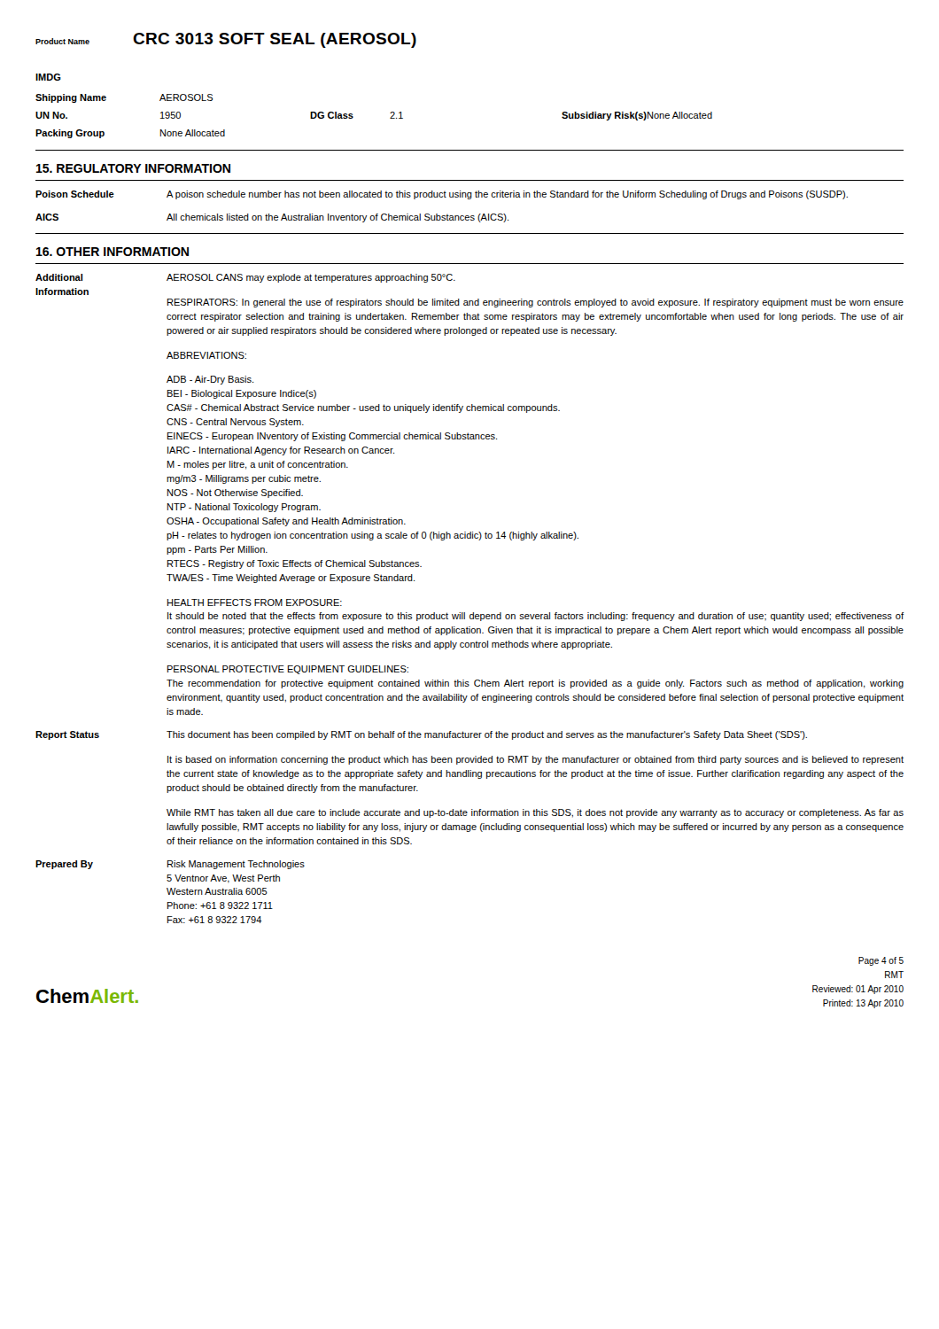Product Name
CRC 3013 SOFT SEAL (AEROSOL)
IMDG
| Shipping Name | AEROSOLS | | | | |
| UN No. | 1950 | DG Class | 2.1 | Subsidiary Risk(s) | None Allocated |
| Packing Group | None Allocated | | | | |
15. REGULATORY INFORMATION
Poison Schedule
A poison schedule number has not been allocated to this product using the criteria in the Standard for the Uniform Scheduling of Drugs and Poisons (SUSDP).
AICS
All chemicals listed on the Australian Inventory of Chemical Substances (AICS).
16. OTHER INFORMATION
Additional
Information
AEROSOL CANS may explode at temperatures approaching 50°C.
RESPIRATORS: In general the use of respirators should be limited and engineering controls employed to avoid exposure. If respiratory equipment must be worn ensure correct respirator selection and training is undertaken. Remember that some respirators may be extremely uncomfortable when used for long periods. The use of air powered or air supplied respirators should be considered where prolonged or repeated use is necessary.
ABBREVIATIONS:
ADB - Air-Dry Basis.
BEI - Biological Exposure Indice(s)
CAS# - Chemical Abstract Service number - used to uniquely identify chemical compounds.
CNS - Central Nervous System.
EINECS - European INventory of Existing Commercial chemical Substances.
IARC - International Agency for Research on Cancer.
M - moles per litre, a unit of concentration.
mg/m3 - Milligrams per cubic metre.
NOS - Not Otherwise Specified.
NTP - National Toxicology Program.
OSHA - Occupational Safety and Health Administration.
pH - relates to hydrogen ion concentration using a scale of 0 (high acidic) to 14 (highly alkaline).
ppm - Parts Per Million.
RTECS - Registry of Toxic Effects of Chemical Substances.
TWA/ES - Time Weighted Average or Exposure Standard.
HEALTH EFFECTS FROM EXPOSURE:
It should be noted that the effects from exposure to this product will depend on several factors including: frequency and duration of use; quantity used; effectiveness of control measures; protective equipment used and method of application. Given that it is impractical to prepare a Chem Alert report which would encompass all possible scenarios, it is anticipated that users will assess the risks and apply control methods where appropriate.
PERSONAL PROTECTIVE EQUIPMENT GUIDELINES:
The recommendation for protective equipment contained within this Chem Alert report is provided as a guide only. Factors such as method of application, working environment, quantity used, product concentration and the availability of engineering controls should be considered before final selection of personal protective equipment is made.
Report Status
This document has been compiled by RMT on behalf of the manufacturer of the product and serves as the manufacturer's Safety Data Sheet ('SDS').
It is based on information concerning the product which has been provided to RMT by the manufacturer or obtained from third party sources and is believed to represent the current state of knowledge as to the appropriate safety and handling precautions for the product at the time of issue. Further clarification regarding any aspect of the product should be obtained directly from the manufacturer.
While RMT has taken all due care to include accurate and up-to-date information in this SDS, it does not provide any warranty as to accuracy or completeness. As far as lawfully possible, RMT accepts no liability for any loss, injury or damage (including consequential loss) which may be suffered or incurred by any person as a consequence of their reliance on the information contained in this SDS.
Prepared By
Risk Management Technologies
5 Ventnor Ave, West Perth
Western Australia 6005
Phone: +61 8 9322 1711
Fax: +61 8 9322 1794
Chem Alert.
Page 4 of 5
RMT
Reviewed: 01 Apr 2010
Printed: 13 Apr 2010